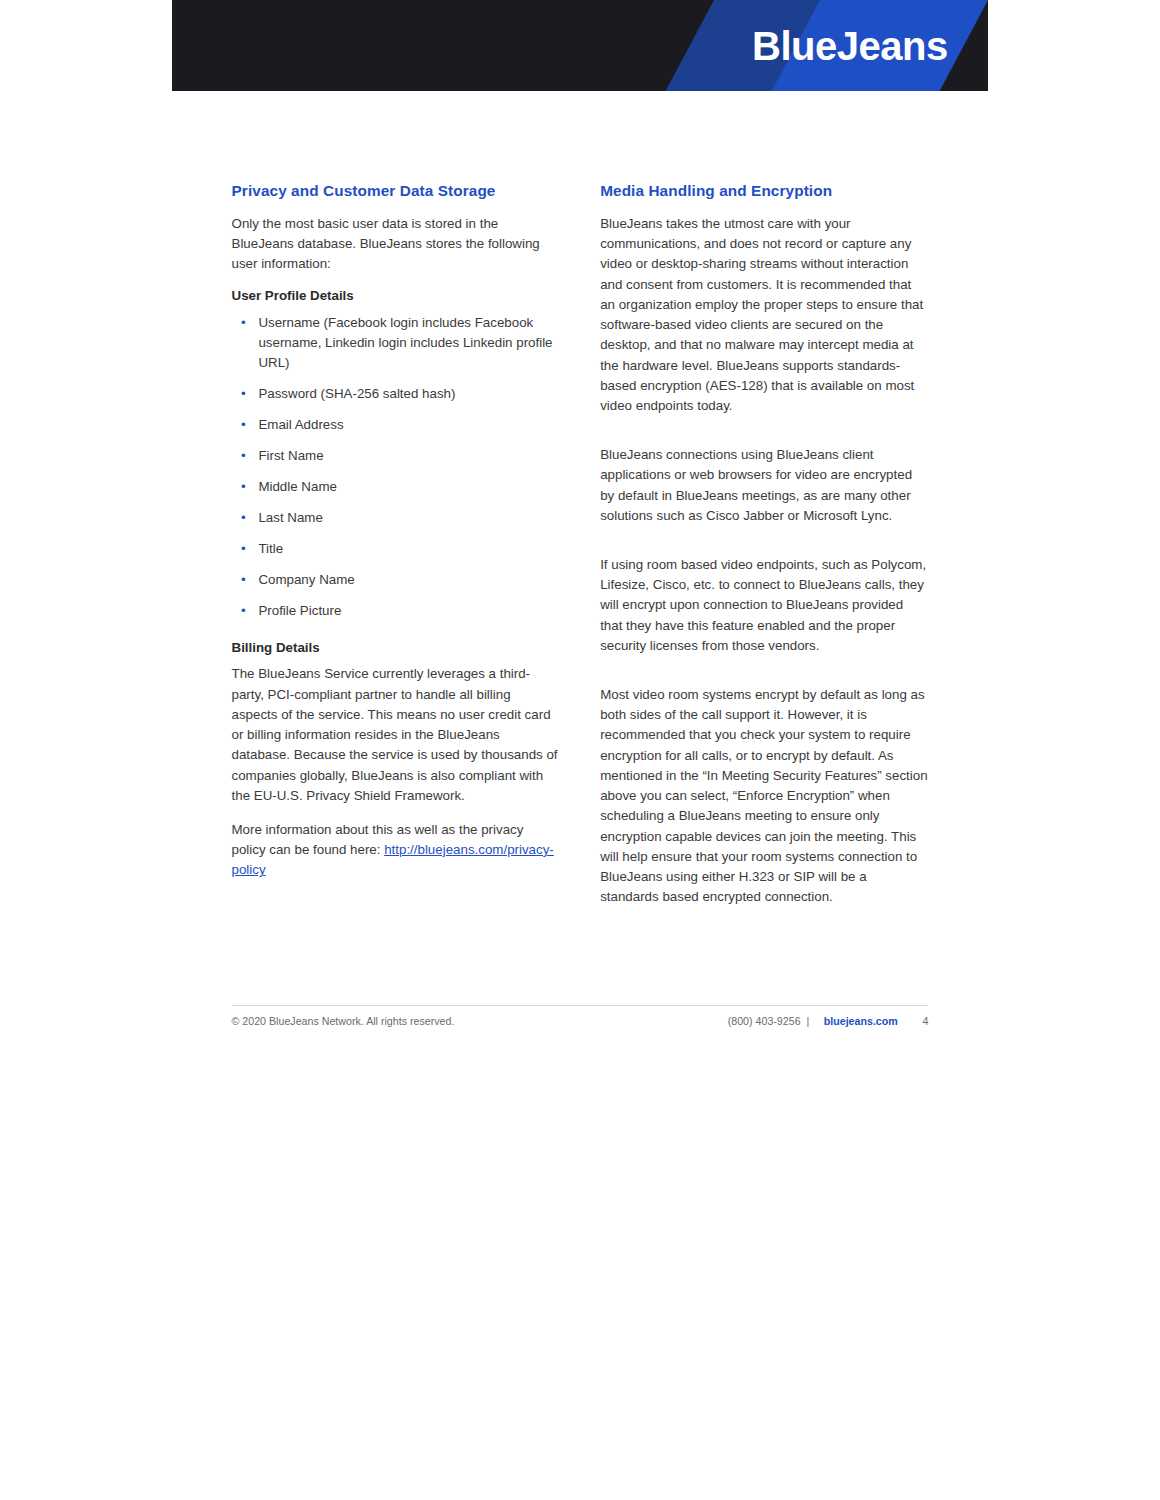Blue Jeans
Privacy and Customer Data Storage
Only the most basic user data is stored in the BlueJeans database. BlueJeans stores the following user information:
User Profile Details
Username (Facebook login includes Facebook username, Linkedin login includes Linkedin profile URL)
Password (SHA-256 salted hash)
Email Address
First Name
Middle Name
Last Name
Title
Company Name
Profile Picture
Billing Details
The BlueJeans Service currently leverages a third-party, PCI-compliant partner to handle all billing aspects of the service. This means no user credit card or billing information resides in the BlueJeans database. Because the service is used by thousands of companies globally, BlueJeans is also compliant with the EU-U.S. Privacy Shield Framework.
More information about this as well as the privacy policy can be found here: http://bluejeans.com/privacy-policy
Media Handling and Encryption
BlueJeans takes the utmost care with your communications, and does not record or capture any video or desktop-sharing streams without interaction and consent from customers. It is recommended that an organization employ the proper steps to ensure that software-based video clients are secured on the desktop, and that no malware may intercept media at the hardware level. BlueJeans supports standards-based encryption (AES-128) that is available on most video endpoints today.
BlueJeans connections using BlueJeans client applications or web browsers for video are encrypted by default in BlueJeans meetings, as are many other solutions such as Cisco Jabber or Microsoft Lync.
If using room based video endpoints, such as Polycom, Lifesize, Cisco, etc. to connect to BlueJeans calls, they will encrypt upon connection to BlueJeans provided that they have this feature enabled and the proper security licenses from those vendors.
Most video room systems encrypt by default as long as both sides of the call support it. However, it is recommended that you check your system to require encryption for all calls, or to encrypt by default. As mentioned in the “In Meeting Security Features” section above you can select, “Enforce Encryption” when scheduling a BlueJeans meeting to ensure only encryption capable devices can join the meeting. This will help ensure that your room systems connection to BlueJeans using either H.323 or SIP will be a standards based encrypted connection.
© 2020 BlueJeans Network. All rights reserved.
(800) 403-9256 | bluejeans.com 4